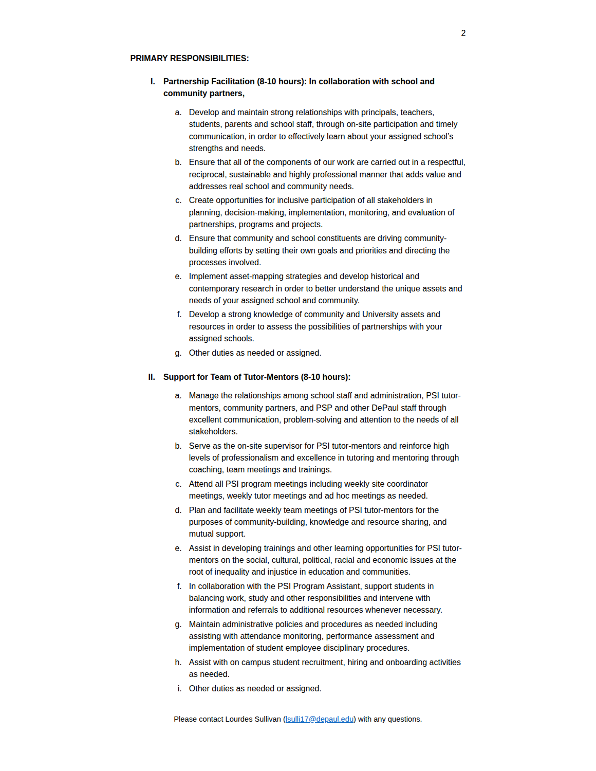2
PRIMARY RESPONSIBILITIES:
Partnership Facilitation (8-10 hours): In collaboration with school and community partners,
Develop and maintain strong relationships with principals, teachers, students, parents and school staff, through on-site participation and timely communication, in order to effectively learn about your assigned school’s strengths and needs.
Ensure that all of the components of our work are carried out in a respectful, reciprocal, sustainable and highly professional manner that adds value and addresses real school and community needs.
Create opportunities for inclusive participation of all stakeholders in planning, decision-making, implementation, monitoring, and evaluation of partnerships, programs and projects.
Ensure that community and school constituents are driving community-building efforts by setting their own goals and priorities and directing the processes involved.
Implement asset-mapping strategies and develop historical and contemporary research in order to better understand the unique assets and needs of your assigned school and community.
Develop a strong knowledge of community and University assets and resources in order to assess the possibilities of partnerships with your assigned schools.
Other duties as needed or assigned.
Support for Team of Tutor-Mentors (8-10 hours):
Manage the relationships among school staff and administration, PSI tutor-mentors, community partners, and PSP and other DePaul staff through excellent communication, problem-solving and attention to the needs of all stakeholders.
Serve as the on-site supervisor for PSI tutor-mentors and reinforce high levels of professionalism and excellence in tutoring and mentoring through coaching, team meetings and trainings.
Attend all PSI program meetings including weekly site coordinator meetings, weekly tutor meetings and ad hoc meetings as needed.
Plan and facilitate weekly team meetings of PSI tutor-mentors for the purposes of community-building, knowledge and resource sharing, and mutual support.
Assist in developing trainings and other learning opportunities for PSI tutor-mentors on the social, cultural, political, racial and economic issues at the root of inequality and injustice in education and communities.
In collaboration with the PSI Program Assistant, support students in balancing work, study and other responsibilities and intervene with information and referrals to additional resources whenever necessary.
Maintain administrative policies and procedures as needed including assisting with attendance monitoring, performance assessment and implementation of student employee disciplinary procedures.
Assist with on campus student recruitment, hiring and onboarding activities as needed.
Other duties as needed or assigned.
Please contact Lourdes Sullivan (lsulli17@depaul.edu) with any questions.